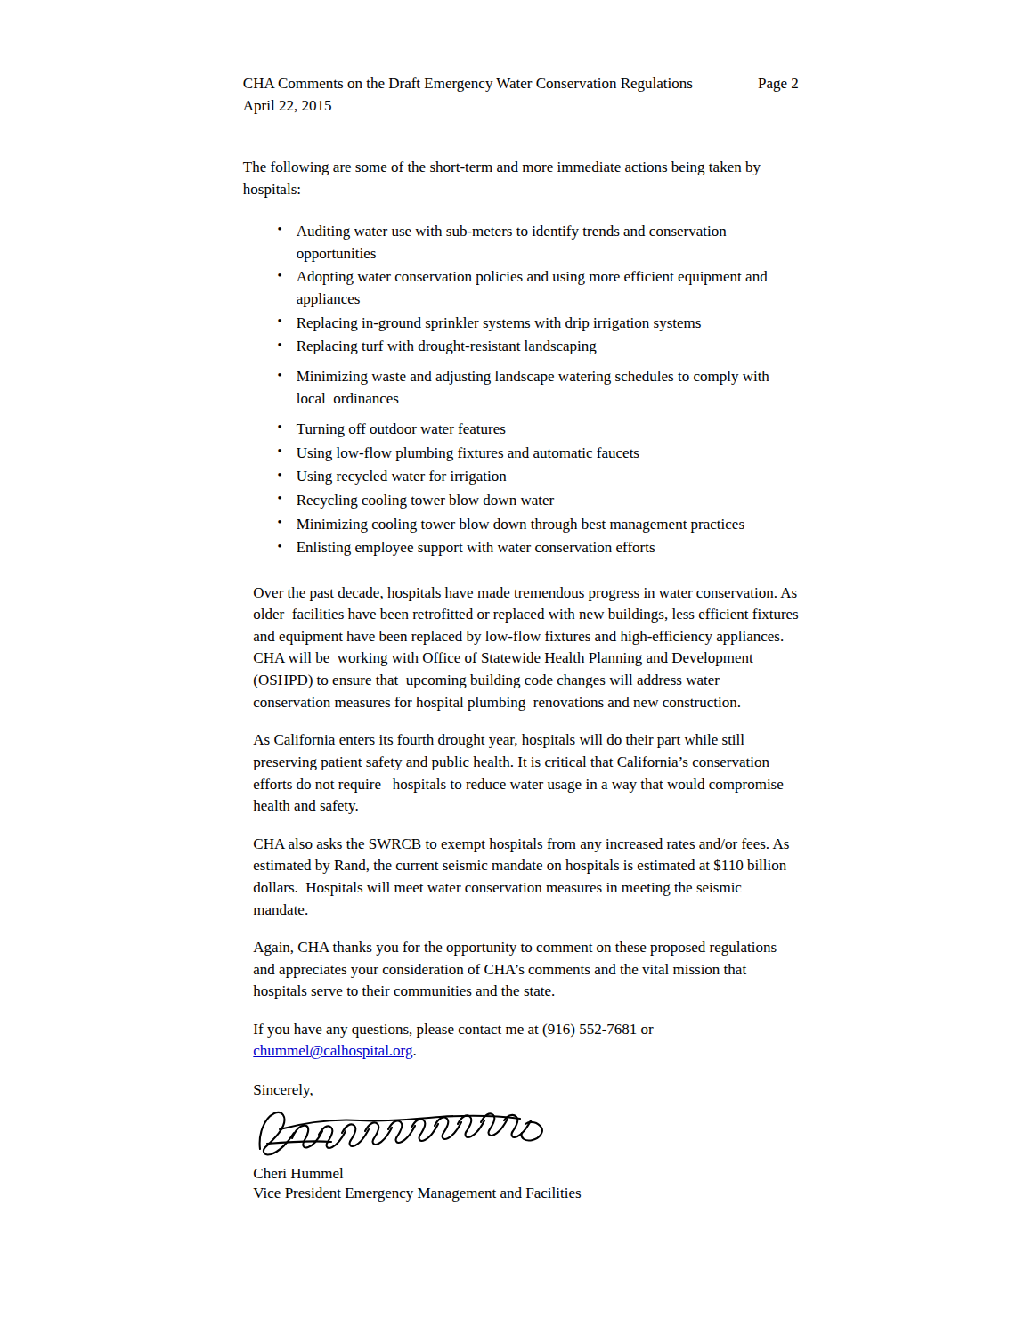CHA Comments on the Draft Emergency Water Conservation Regulations Page 2
April 22, 2015
The following are some of the short-term and more immediate actions being taken by hospitals:
Auditing water use with sub-meters to identify trends and conservation opportunities
Adopting water conservation policies and using more efficient equipment and appliances
Replacing in-ground sprinkler systems with drip irrigation systems
Replacing turf with drought-resistant landscaping
Minimizing waste and adjusting landscape watering schedules to comply with local ordinances
Turning off outdoor water features
Using low-flow plumbing fixtures and automatic faucets
Using recycled water for irrigation
Recycling cooling tower blow down water
Minimizing cooling tower blow down through best management practices
Enlisting employee support with water conservation efforts
Over the past decade, hospitals have made tremendous progress in water conservation. As older facilities have been retrofitted or replaced with new buildings, less efficient fixtures and equipment have been replaced by low-flow fixtures and high-efficiency appliances. CHA will be working with Office of Statewide Health Planning and Development (OSHPD) to ensure that upcoming building code changes will address water conservation measures for hospital plumbing renovations and new construction.
As California enters its fourth drought year, hospitals will do their part while still preserving patient safety and public health. It is critical that California’s conservation efforts do not require hospitals to reduce water usage in a way that would compromise health and safety.
CHA also asks the SWRCB to exempt hospitals from any increased rates and/or fees. As estimated by Rand, the current seismic mandate on hospitals is estimated at $110 billion dollars. Hospitals will meet water conservation measures in meeting the seismic mandate.
Again, CHA thanks you for the opportunity to comment on these proposed regulations and appreciates your consideration of CHA’s comments and the vital mission that hospitals serve to their communities and the state.
If you have any questions, please contact me at (916) 552-7681 or chummel@calhospital.org.
Sincerely,
Cheri Hummel
Vice President Emergency Management and Facilities